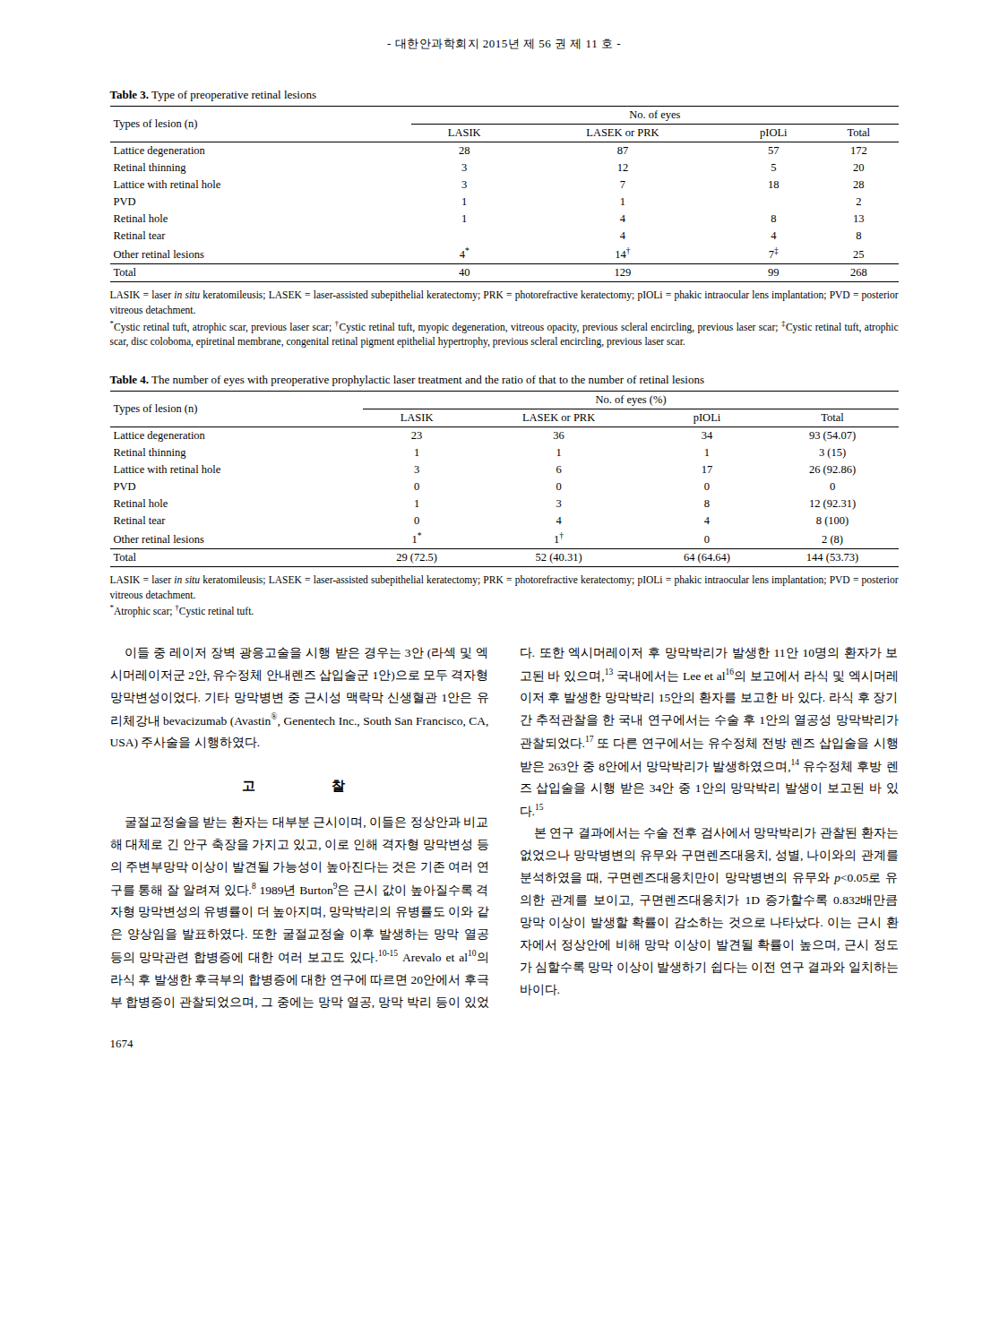- 대한안과학회지 2015년 제 56 권 제 11 호 -
Table 3. Type of preoperative retinal lesions
| Types of lesion (n) | No. of eyes |
| LASIK | LASEK or PRK | pIOLi | Total |
| Lattice degeneration | 28 | 87 | 57 | 172 |
| Retinal thinning | 3 | 12 | 5 | 20 |
| Lattice with retinal hole | 3 | 7 | 18 | 28 |
| PVD | 1 | 1 | | 2 |
| Retinal hole | 1 | 4 | 8 | 13 |
| Retinal tear | | 4 | 4 | 8 |
| Other retinal lesions | 4 * | 14 † | 7 ‡ | 25 |
| Total | 40 | 129 | 99 | 268 |
LASIK = laser in situ keratomileusis; LASEK = laser-assisted subepithelial keratectomy; PRK = photorefractive keratectomy; pIOLi = phakic intraocular lens implantation; PVD = posterior vitreous detachment.
*Cystic retinal tuft, atrophic scar, previous laser scar; †Cystic retinal tuft, myopic degeneration, vitreous opacity, previous scleral encircling, previous laser scar; ‡Cystic retinal tuft, atrophic scar, disc coloboma, epiretinal membrane, congenital retinal pigment epithelial hypertrophy, previous scleral encircling, previous laser scar.
Table 4. The number of eyes with preoperative prophylactic laser treatment and the ratio of that to the number of retinal lesions
| Types of lesion (n) | No. of eyes (%) |
| LASIK | LASEK or PRK | pIOLi | Total |
| Lattice degeneration | 23 | 36 | 34 | 93 (54.07) |
| Retinal thinning | 1 | 1 | 1 | 3 (15) |
| Lattice with retinal hole | 3 | 6 | 17 | 26 (92.86) |
| PVD | 0 | 0 | 0 | 0 |
| Retinal hole | 1 | 3 | 8 | 12 (92.31) |
| Retinal tear | 0 | 4 | 4 | 8 (100) |
| Other retinal lesions | 1 * | 1 † | 0 | 2 (8) |
| Total | 29 (72.5) | 52 (40.31) | 64 (64.64) | 144 (53.73) |
LASIK = laser in situ keratomileusis; LASEK = laser-assisted subepithelial keratectomy; PRK = photorefractive keratectomy; pIOLi = phakic intraocular lens implantation; PVD = posterior vitreous detachment.
*Atrophic scar; †Cystic retinal tuft.
이들 중 레이저 장벽 광응고술을 시행 받은 경우는 3안 (라섹 및 엑시머레이저군 2안, 유수정체 안내렌즈 삽입술군 1안)으로 모두 격자형 망막변성이었다. 기타 망막병변 중 근시성 맥락막 신생혈관 1안은 유리체강내 bevacizumab (Avastin®, Genentech Inc., South San Francisco, CA, USA) 주사술을 시행하였다.
고 찰
굴절교정술을 받는 환자는 대부분 근시이며, 이들은 정상안과 비교해 대체로 긴 안구 축장을 가지고 있고, 이로 인해 격자형 망막변성 등의 주변부망막 이상이 발견될 가능성이 높아진다는 것은 기존 여러 연구를 통해 잘 알려져 있다.8 1989년 Burton9은 근시 값이 높아질수록 격자형 망막변성의 유병률이 더 높아지며, 망막박리의 유병률도 이와 같은 양상임을 발표하였다. 또한 굴절교정술 이후 발생하는 망막 열공 등의 망막관련 합병증에 대한 여러 보고도 있다.10-15 Arevalo et al10의 라식 후 발생한 후극부의 합병증에 대한 연구에 따르면 20안에서 후극부 합병증이 관찰되었으며, 그 중에는 망막 열공, 망막 박리 등이 있었다. 또한 엑시머레이저 후 망막박리가 발생한 11안 10명의 환자가 보고된 바 있으며,13 국내에서는 Lee et al16의 보고에서 라식 및 엑시머레이저 후 발생한 망막박리 15안의 환자를 보고한 바 있다. 라식 후 장기간 추적관찰을 한 국내 연구에서는 수술 후 1안의 열공성 망막박리가 관찰되었다.17 또 다른 연구에서는 유수정체 전방 렌즈 삽입술을 시행 받은 263안 중 8안에서 망막박리가 발생하였으며,14 유수정체 후방 렌즈 삽입술을 시행 받은 34안 중 1안의 망막박리 발생이 보고된 바 있다.15
본 연구 결과에서는 수술 전후 검사에서 망막박리가 관찰된 환자는 없었으나 망막병변의 유무와 구면렌즈대응치, 성별, 나이와의 관계를 분석하였을 때, 구면렌즈대응치만이 망막병변의 유무와 p<0.05로 유의한 관계를 보이고, 구면렌즈대응치가 1D 증가할수록 0.832배만큼 망막 이상이 발생할 확률이 감소하는 것으로 나타났다. 이는 근시 환자에서 정상안에 비해 망막 이상이 발견될 확률이 높으며, 근시 정도가 심할수록 망막 이상이 발생하기 쉽다는 이전 연구 결과와 일치하는 바이다.
1674